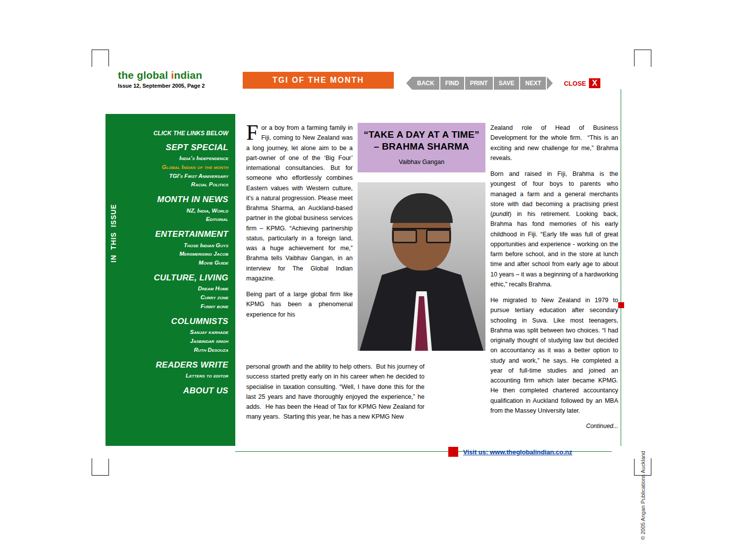the global indian
Issue 12, September 2005, Page 2
TGI OF THE MONTH
BACK
FIND
PRINT
SAVE
NEXT
CLOSE X
IN THIS ISSUE
CLICK THE LINKS BELOW
SEPT SPECIAL
India’s Independence Global Indian of the month TGI’s First Anniversary Racial Politics
MONTH IN NEWS
NZ, India, World Editorial
ENTERTAINMENT
Those Indian Guys Mersmerising Jacob Movie Guide
CULTURE, LIVING
Dream Home Curry zone Funny bone
COLUMNISTS
Sanjay karhade Jasbindar singh Ruth Desouza
READERS WRITE
Letters to editor
ABOUT US
“TAKE A DAY AT A TIME” – BRAHMA SHARMA
Vaibhav Gangan
For a boy from a farming family in Fiji, coming to New Zealand was a long journey, let alone aim to be a part-owner of one of the ‘Big Four’ international consultancies. But for someone who effortlessly combines Eastern values with Western culture, it’s a natural progression. Please meet Brahma Sharma, an Auckland-based partner in the global business services firm – KPMG. “Achieving partnership status, particularly in a foreign land, was a huge achievement for me,” Brahma tells Vaibhav Gangan, in an interview for The Global Indian magazine.
Being part of a large global firm like KPMG has been a phenomenal experience for his
personal growth and the ability to help others. But his journey of success started pretty early on in his career when he decided to specialise in taxation consulting. “Well, I have done this for the last 25 years and have thoroughly enjoyed the experience,” he adds. He has been the Head of Tax for KPMG New Zealand for many years. Starting this year, he has a new KPMG New
Zealand role of Head of Business Development for the whole firm. “This is an exciting and new challenge for me,” Brahma reveals.
Born and raised in Fiji, Brahma is the youngest of four boys to parents who managed a farm and a general merchants store with dad becoming a practising priest (pundit) in his retirement. Looking back, Brahma has fond memories of his early childhood in Fiji. “Early life was full of great opportunities and experience - working on the farm before school, and in the store at lunch time and after school from early age to about 10 years – it was a beginning of a hardworking ethic,” recalls Brahma.
He migrated to New Zealand in 1979 to pursue tertiary education after secondary schooling in Suva. Like most teenagers, Brahma was split between two choices. “I had originally thought of studying law but decided on accountancy as it was a better option to study and work,” he says. He completed a year of full-time studies and joined an accounting firm which later became KPMG. He then completed chartered accountancy qualification in Auckland followed by an MBA from the Massey University later.
Continued...
© 2005 Angan Publications Auckland
Visit us: www.theglobalindian.co.nz